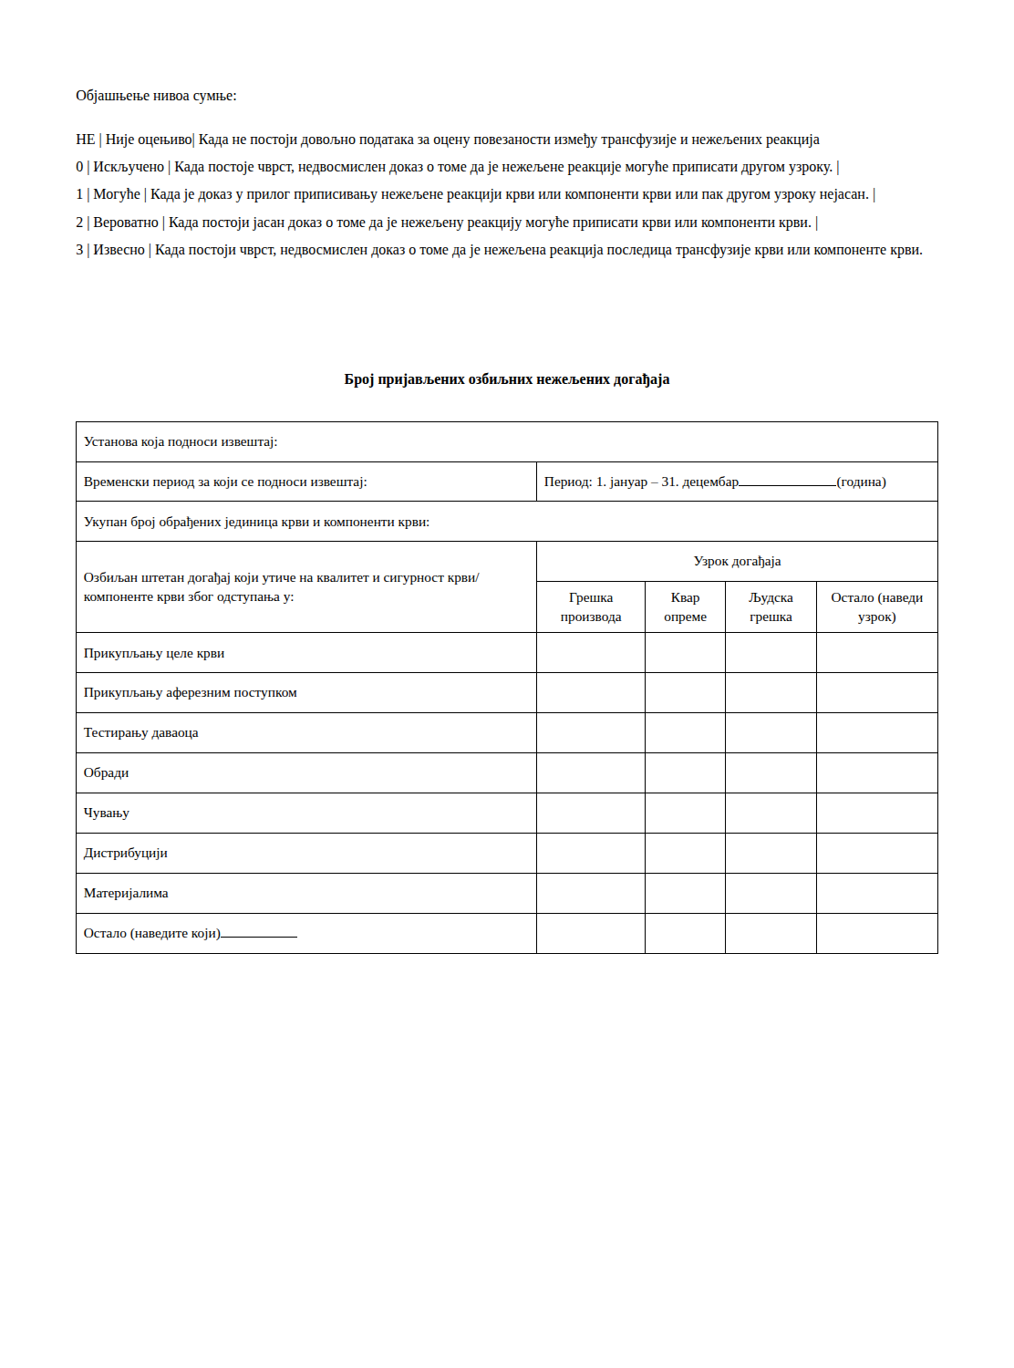Објашњење нивоа сумње:
НЕ | Није оцењиво| Када не постоји довољно података за оцену повезаности између трансфузије и нежељених реакција
0 | Искључено | Када постоје чврст, недвосмислен доказ о томе да је нежељене реакције могуће приписати другом узроку. |
1 | Могуће | Када је доказ у прилог приписивању нежељене реакцији крви или компоненти крви или пак другом узроку нејасан. |
2 | Вероватно | Када постоји јасан доказ о томе да је нежељену реакцију могуће приписати крви или компоненти крви. |
3 | Извесно | Када постоји чврст, недвосмислен доказ о томе да је нежељена реакција последица трансфузије крви или компоненте крви.
Број пријављених озбиљних нежељених догађаја
| Установа која подноси извештај: |
| Временски период за који се подноси извештај: | Период: 1. јануар – 31. децембар (година) |
| Укупан број обрађених јединица крви и компоненти крви: |
| Озбиљан штетан догађај који утиче на квалитет и сигурност крви/компоненте крви због одступања у: | Узрок догађаја |
| Грешка производа | Квар опреме | Људска грешка | Остало (наведи узрок) |
| Прикупљању целе крви | | | | |
| Прикупљању аферезним поступком | | | | |
| Тестирању даваоца | | | | |
| Обради | | | | |
| Чувању | | | | |
| Дистрибуцији | | | | |
| Материјалима | | | | |
| Остало (наведите који) | | | | |